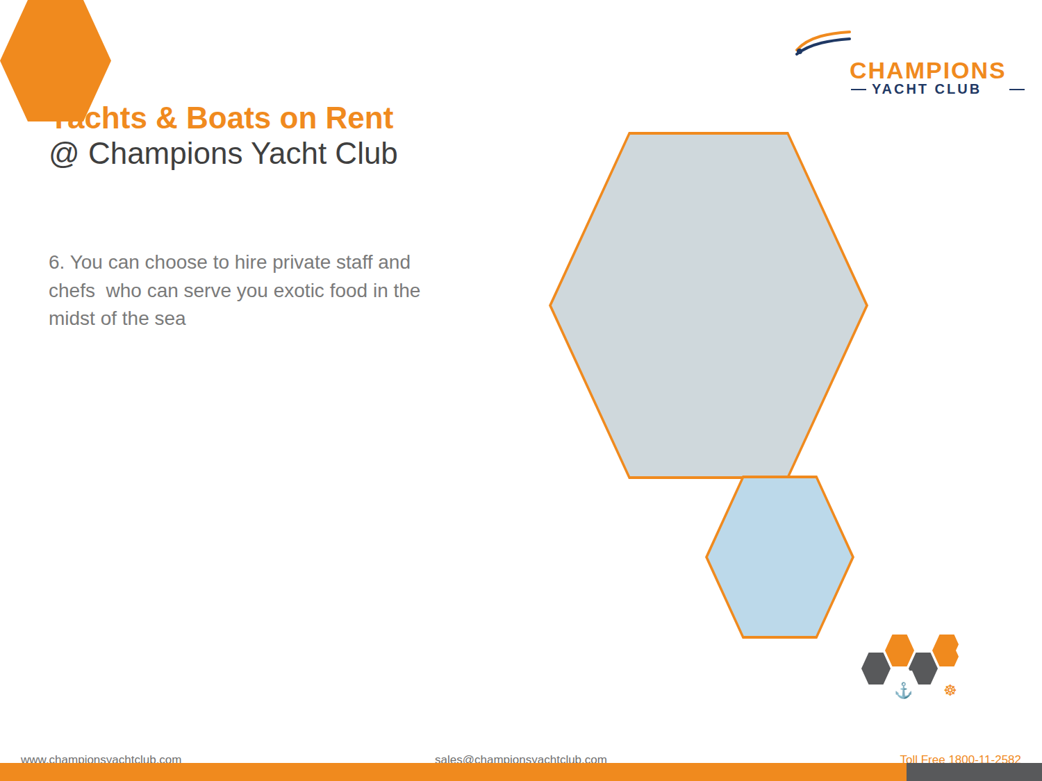CHAMPIONS
YACHT CLUB
Yachts & Boats on Rent @ Champions Yacht Club
6. You can choose to hire private staff and chefs who can serve you exotic food in the midst of the sea
⚓
☸
www.championsyachtclub.com sales@championsyachtclub.com Toll Free 1800-11-2582